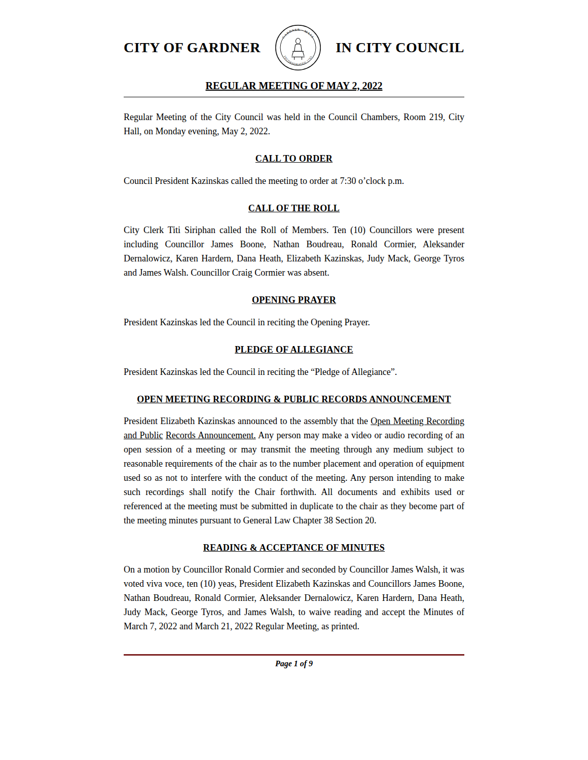CITY OF GARDNER
GARDNER · MASS INCORPORATED 1785
IN CITY COUNCIL
REGULAR MEETING OF MAY 2, 2022
Regular Meeting of the City Council was held in the Council Chambers, Room 219, City Hall, on Monday evening, May 2, 2022.
CALL TO ORDER
Council President Kazinskas called the meeting to order at 7:30 o’clock p.m.
CALL OF THE ROLL
City Clerk Titi Siriphan called the Roll of Members. Ten (10) Councillors were present including Councillor James Boone, Nathan Boudreau, Ronald Cormier, Aleksander Dernalowicz, Karen Hardern, Dana Heath, Elizabeth Kazinskas, Judy Mack, George Tyros and James Walsh. Councillor Craig Cormier was absent.
OPENING PRAYER
President Kazinskas led the Council in reciting the Opening Prayer.
PLEDGE OF ALLEGIANCE
President Kazinskas led the Council in reciting the “Pledge of Allegiance”.
OPEN MEETING RECORDING & PUBLIC RECORDS ANNOUNCEMENT
President Elizabeth Kazinskas announced to the assembly that the Open Meeting Recording and Public Records Announcement. Any person may make a video or audio recording of an open session of a meeting or may transmit the meeting through any medium subject to reasonable requirements of the chair as to the number placement and operation of equipment used so as not to interfere with the conduct of the meeting. Any person intending to make such recordings shall notify the Chair forthwith. All documents and exhibits used or referenced at the meeting must be submitted in duplicate to the chair as they become part of the meeting minutes pursuant to General Law Chapter 38 Section 20.
READING & ACCEPTANCE OF MINUTES
On a motion by Councillor Ronald Cormier and seconded by Councillor James Walsh, it was voted viva voce, ten (10) yeas, President Elizabeth Kazinskas and Councillors James Boone, Nathan Boudreau, Ronald Cormier, Aleksander Dernalowicz, Karen Hardern, Dana Heath, Judy Mack, George Tyros, and James Walsh, to waive reading and accept the Minutes of March 7, 2022 and March 21, 2022 Regular Meeting, as printed.
Page 1 of 9